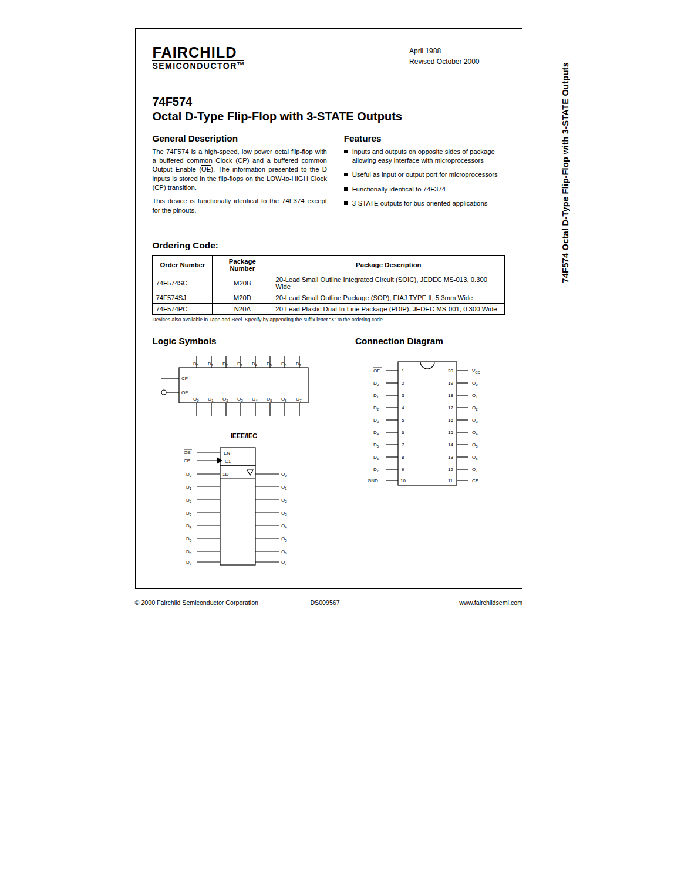74F574 Octal D-Type Flip-Flop with 3-STATE Outputs
FAIRCHILD
SEMICONDUCTORTM
April 1988
Revised October 2000
74F574
Octal D-Type Flip-Flop with 3-STATE Outputs
General Description
The 74F574 is a high-speed, low power octal flip-flop with a buffered common Clock (CP) and a buffered common Output Enable (OE). The information presented to the D inputs is stored in the flip-flops on the LOW-to-HIGH Clock (CP) transition.
This device is functionally identical to the 74F374 except for the pinouts.
Features
Inputs and outputs on opposite sides of package allowing easy interface with microprocessors
Useful as input or output port for microprocessors
Functionally identical to 74F374
3-STATE outputs for bus-oriented applications
Ordering Code:
| Order Number | Package Number | Package Description |
| --- | --- | --- |
| 74F574SC | M20B | 20-Lead Small Outline Integrated Circuit (SOIC), JEDEC MS-013, 0.300 Wide |
| 74F574SJ | M20D | 20-Lead Small Outline Package (SOP), EIAJ TYPE II, 5.3mm Wide |
| 74F574PC | N20A | 20-Lead Plastic Dual-In-Line Package (PDIP), JEDEC MS-001, 0.300 Wide |
Devices also available in Tape and Reel. Specify by appending the suffix letter “X” to the ordering code.
Logic Symbols
D0 D1 D2 D3 D4 D5 D6 D7 O0 O1 O2 O3 O4 O5 O6 O7 CP OE
IEEE/IEC
OE CP EN C1 1D D0 D1 D2 D3 D4 D5 D6 D7 O0 O1 O2 O3 O4 O5 O6 O7
Connection Diagram
1 2 3 4 5 6 7 8 9 10 20 19 18 17 16 15 14 13 12 11 OE D0 D1 D2 D3 D4 D5 D6 D7 GND VCC O0 O1 O2 O3 O4 O5 O6 O7 CP
© 2000 Fairchild Semiconductor Corporation
DS009567
www.fairchildsemi.com